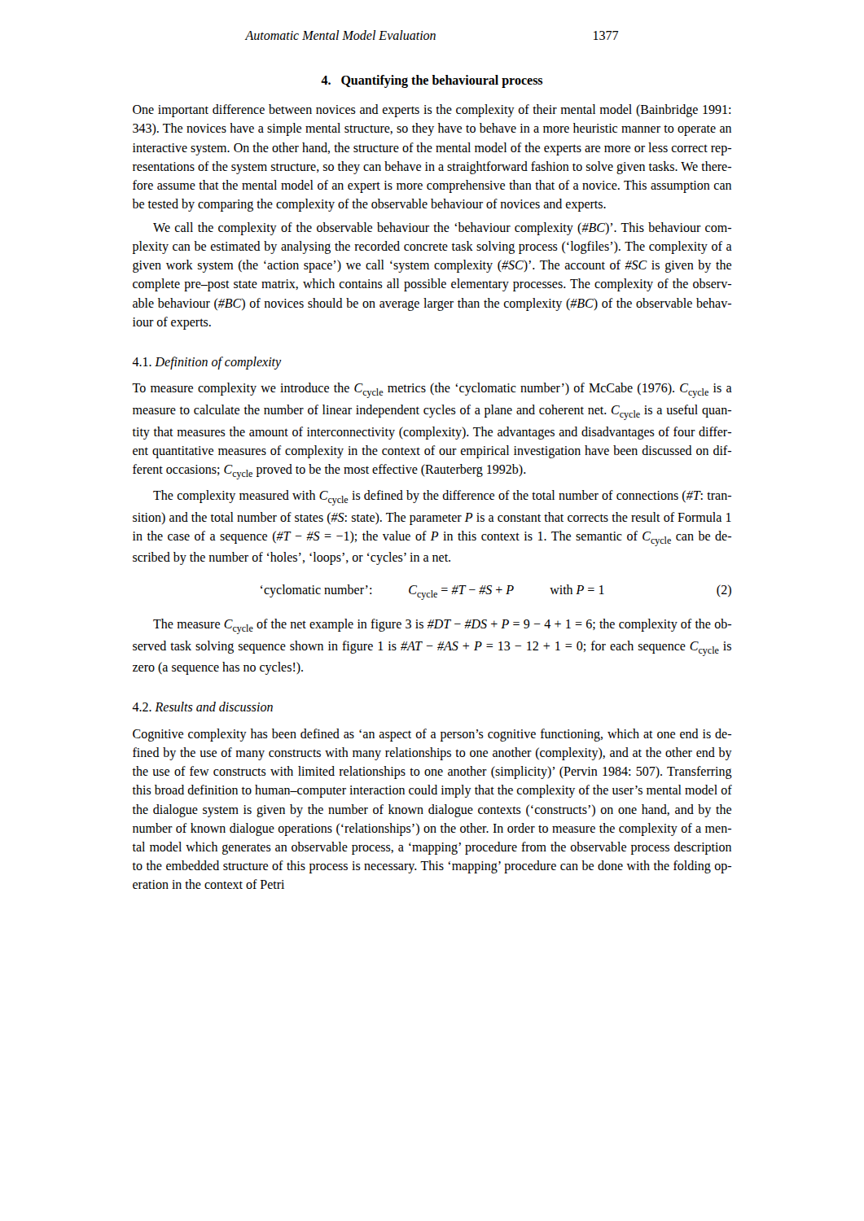Automatic Mental Model Evaluation 1377
4. Quantifying the behavioural process
One important difference between novices and experts is the complexity of their mental model (Bainbridge 1991: 343). The novices have a simple mental structure, so they have to behave in a more heuristic manner to operate an interactive system. On the other hand, the structure of the mental model of the experts are more or less correct representations of the system structure, so they can behave in a straightforward fashion to solve given tasks. We therefore assume that the mental model of an expert is more comprehensive than that of a novice. This assumption can be tested by comparing the complexity of the observable behaviour of novices and experts.
We call the complexity of the observable behaviour the ‘behaviour complexity (#BC)’. This behaviour complexity can be estimated by analysing the recorded concrete task solving process (‘logfiles’). The complexity of a given work system (the ‘action space’) we call ‘system complexity (#SC)’. The account of #SC is given by the complete pre–post state matrix, which contains all possible elementary processes. The complexity of the observable behaviour (#BC) of novices should be on average larger than the complexity (#BC) of the observable behaviour of experts.
4.1. Definition of complexity
To measure complexity we introduce the Ccycle metrics (the ‘cyclomatic number’) of McCabe (1976). Ccycle is a measure to calculate the number of linear independent cycles of a plane and coherent net. Ccycle is a useful quantity that measures the amount of interconnectivity (complexity). The advantages and disadvantages of four different quantitative measures of complexity in the context of our empirical investigation have been discussed on different occasions; Ccycle proved to be the most effective (Rauterberg 1992b).
The complexity measured with Ccycle is defined by the difference of the total number of connections (#T: transition) and the total number of states (#S: state). The parameter P is a constant that corrects the result of Formula 1 in the case of a sequence (#T − #S = −1); the value of P in this context is 1. The semantic of Ccycle can be described by the number of ‘holes’, ‘loops’, or ‘cycles’ in a net.
‘cyclomatic number’: Ccycle = #T − #S + P with P = 1 (2)
The measure Ccycle of the net example in figure 3 is #DT − #DS + P = 9 − 4 + 1 = 6; the complexity of the observed task solving sequence shown in figure 1 is #AT − #AS + P = 13 − 12 + 1 = 0; for each sequence Ccycle is zero (a sequence has no cycles!).
4.2. Results and discussion
Cognitive complexity has been defined as ‘an aspect of a person’s cognitive functioning, which at one end is defined by the use of many constructs with many relationships to one another (complexity), and at the other end by the use of few constructs with limited relationships to one another (simplicity)’ (Pervin 1984: 507). Transferring this broad definition to human–computer interaction could imply that the complexity of the user’s mental model of the dialogue system is given by the number of known dialogue contexts (‘constructs’) on one hand, and by the number of known dialogue operations (‘relationships’) on the other. In order to measure the complexity of a mental model which generates an observable process, a ‘mapping’ procedure from the observable process description to the embedded structure of this process is necessary. This ‘mapping’ procedure can be done with the folding operation in the context of Petri